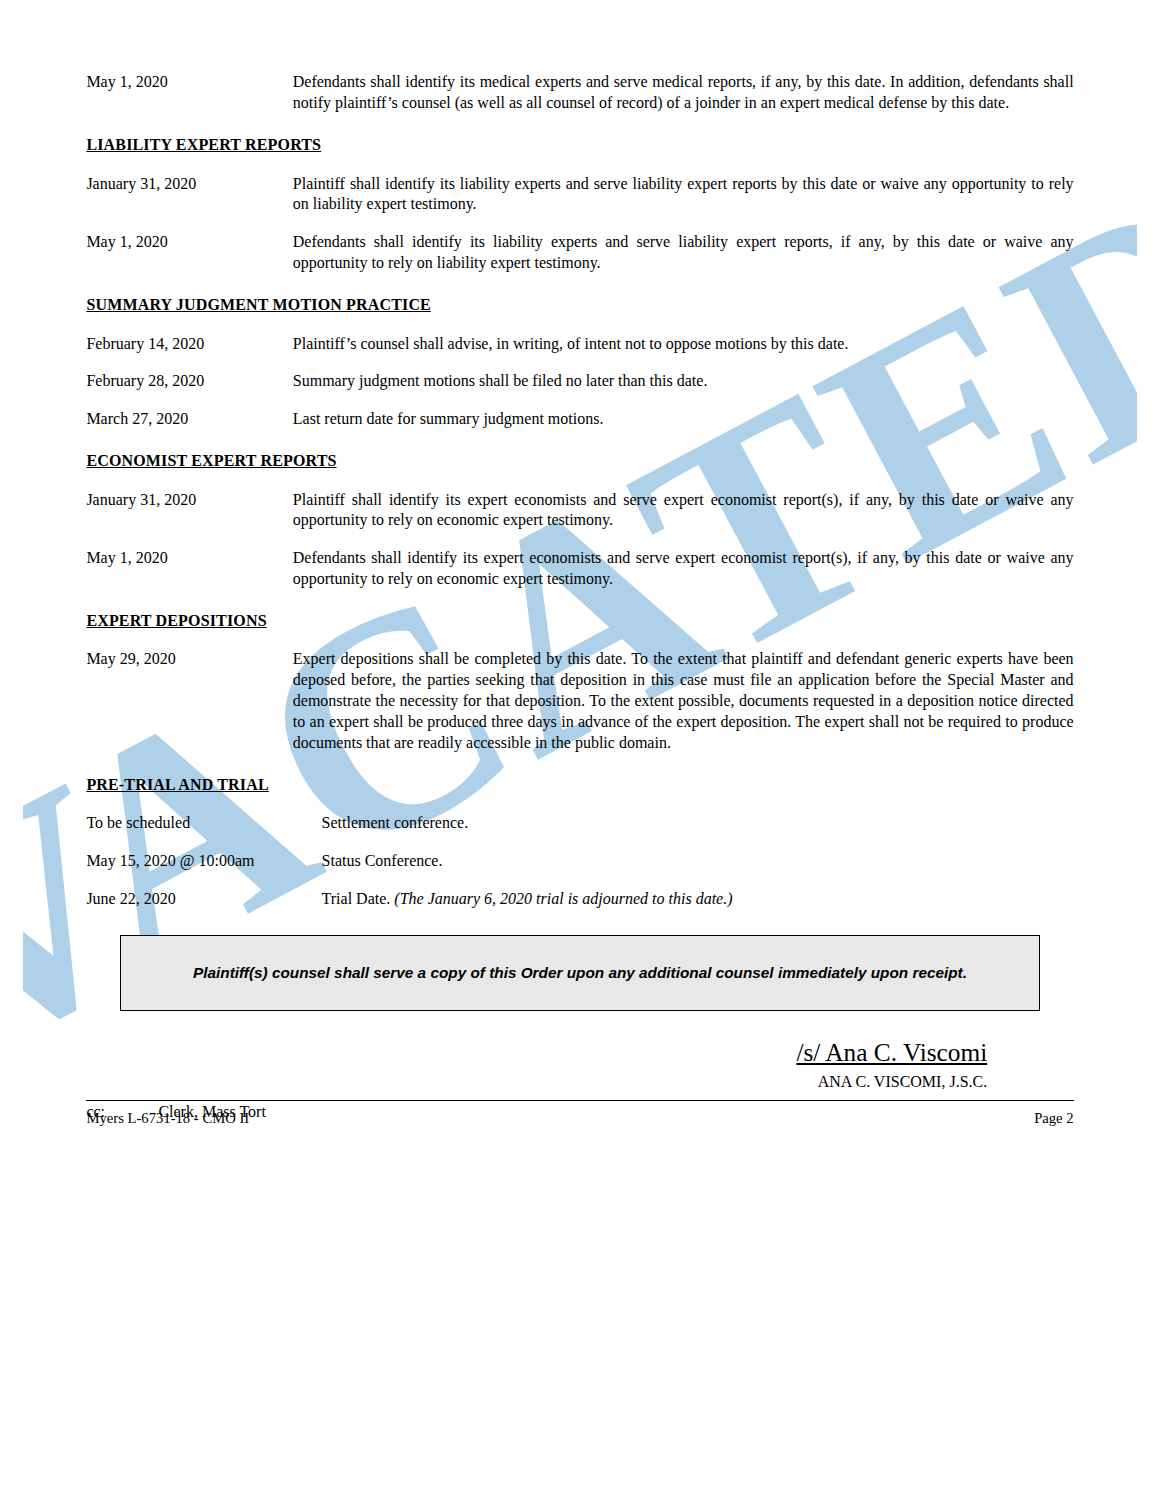VACATED
May 1, 2020
Defendants shall identify its medical experts and serve medical reports, if any, by this date. In addition, defendants shall notify plaintiff’s counsel (as well as all counsel of record) of a joinder in an expert medical defense by this date.
LIABILITY EXPERT REPORTS
January 31, 2020
Plaintiff shall identify its liability experts and serve liability expert reports by this date or waive any opportunity to rely on liability expert testimony.
May 1, 2020
Defendants shall identify its liability experts and serve liability expert reports, if any, by this date or waive any opportunity to rely on liability expert testimony.
SUMMARY JUDGMENT MOTION PRACTICE
February 14, 2020
Plaintiff’s counsel shall advise, in writing, of intent not to oppose motions by this date.
February 28, 2020
Summary judgment motions shall be filed no later than this date.
March 27, 2020
Last return date for summary judgment motions.
ECONOMIST EXPERT REPORTS
January 31, 2020
Plaintiff shall identify its expert economists and serve expert economist report(s), if any, by this date or waive any opportunity to rely on economic expert testimony.
May 1, 2020
Defendants shall identify its expert economists and serve expert economist report(s), if any, by this date or waive any opportunity to rely on economic expert testimony.
EXPERT DEPOSITIONS
May 29, 2020
Expert depositions shall be completed by this date. To the extent that plaintiff and defendant generic experts have been deposed before, the parties seeking that deposition in this case must file an application before the Special Master and demonstrate the necessity for that deposition. To the extent possible, documents requested in a deposition notice directed to an expert shall be produced three days in advance of the expert deposition. The expert shall not be required to produce documents that are readily accessible in the public domain.
PRE-TRIAL AND TRIAL
To be scheduled
Settlement conference.
May 15, 2020 @ 10:00am
Status Conference.
June 22, 2020
Trial Date. (The January 6, 2020 trial is adjourned to this date.)
Plaintiff(s) counsel shall serve a copy of this Order upon any additional counsel immediately upon receipt.
/s/ Ana C. Viscomi ANA C. VISCOMI, J.S.C.
cc: Clerk, Mass Tort
Myers L-6731-18 - CMO II Page 2